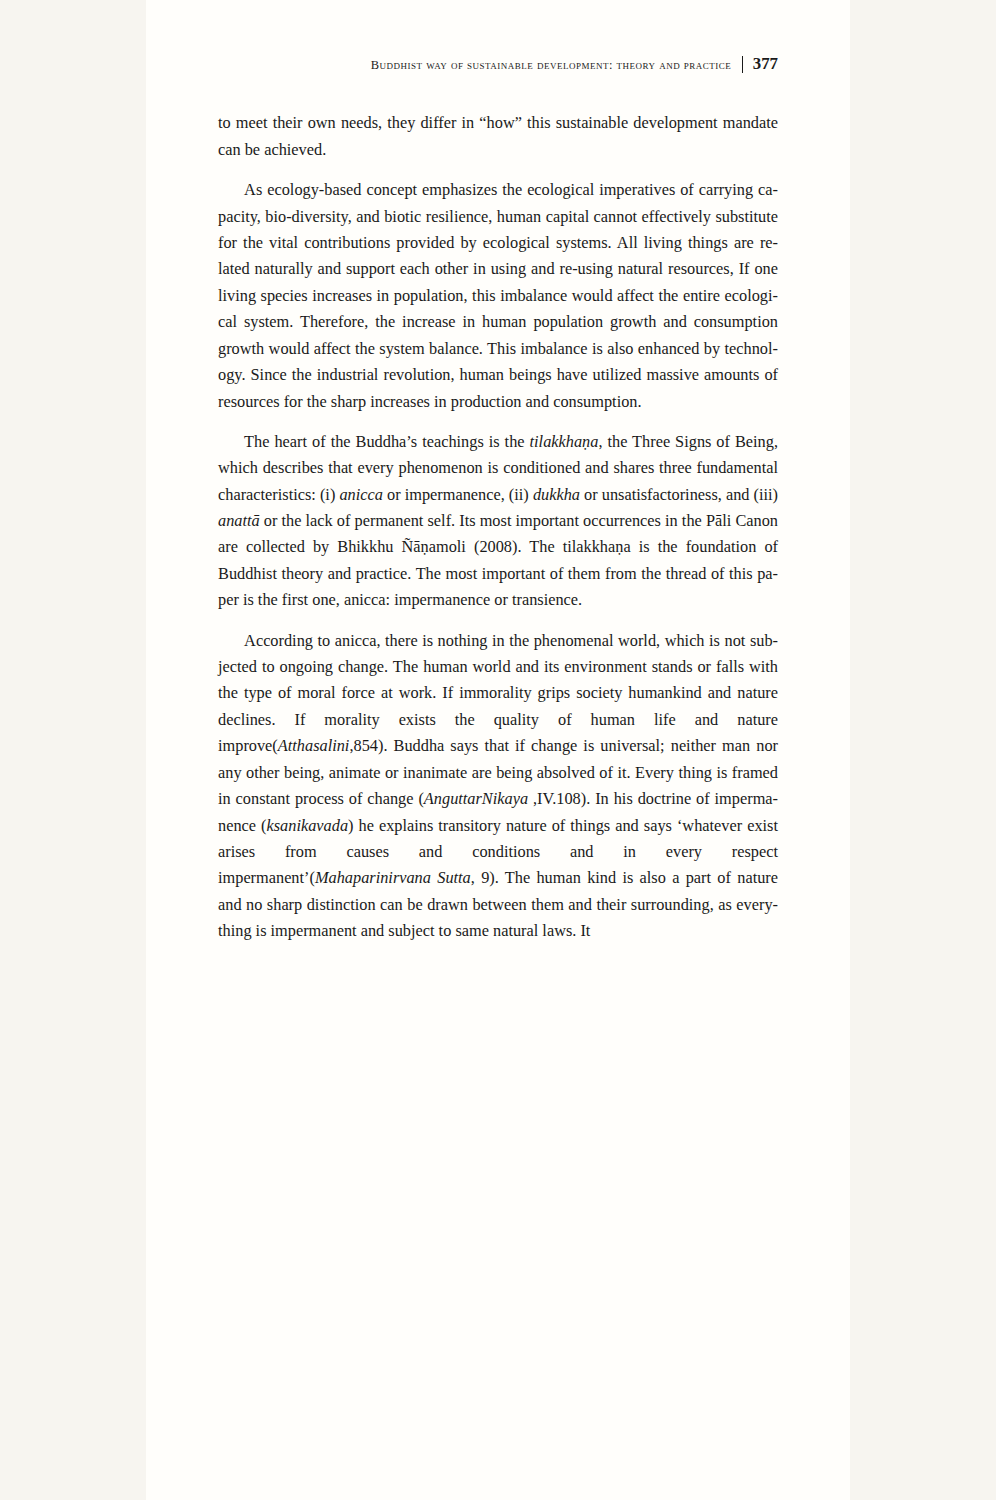Buddhist way of sustainable development: theory and practice 377
to meet their own needs, they differ in “how” this sustainable development mandate can be achieved.
As ecology-based concept emphasizes the ecological imperatives of carrying capacity, bio-diversity, and biotic resilience, human capital cannot effectively substitute for the vital contributions provided by ecological systems. All living things are related naturally and support each other in using and re-using natural resources, If one living species increases in population, this imbalance would affect the entire ecological system. Therefore, the increase in human population growth and consumption growth would affect the system balance. This imbalance is also enhanced by technology. Since the industrial revolution, human beings have utilized massive amounts of resources for the sharp increases in production and consumption.
The heart of the Buddha’s teachings is the tilakkhaṇa, the Three Signs of Being, which describes that every phenomenon is conditioned and shares three fundamental characteristics: (i) anicca or impermanence, (ii) dukkha or unsatisfactoriness, and (iii) anattā or the lack of permanent self. Its most important occurrences in the Pāli Canon are collected by Bhikkhu Ñāṇamoli (2008). The tilakkhaṇa is the foundation of Buddhist theory and practice. The most important of them from the thread of this paper is the first one, anicca: impermanence or transience.
According to anicca, there is nothing in the phenomenal world, which is not subjected to ongoing change. The human world and its environment stands or falls with the type of moral force at work. If immorality grips society humankind and nature declines. If morality exists the quality of human life and nature improve(Atthasalini,854). Buddha says that if change is universal; neither man nor any other being, animate or inanimate are being absolved of it. Every thing is framed in constant process of change (AnguttarNikaya ,IV.108). In his doctrine of impermanence (ksanikavada) he explains transitory nature of things and says ‘whatever exist arises from causes and conditions and in every respect impermanent’(Mahaparinirvana Sutta, 9). The human kind is also a part of nature and no sharp distinction can be drawn between them and their surrounding, as everything is impermanent and subject to same natural laws. It